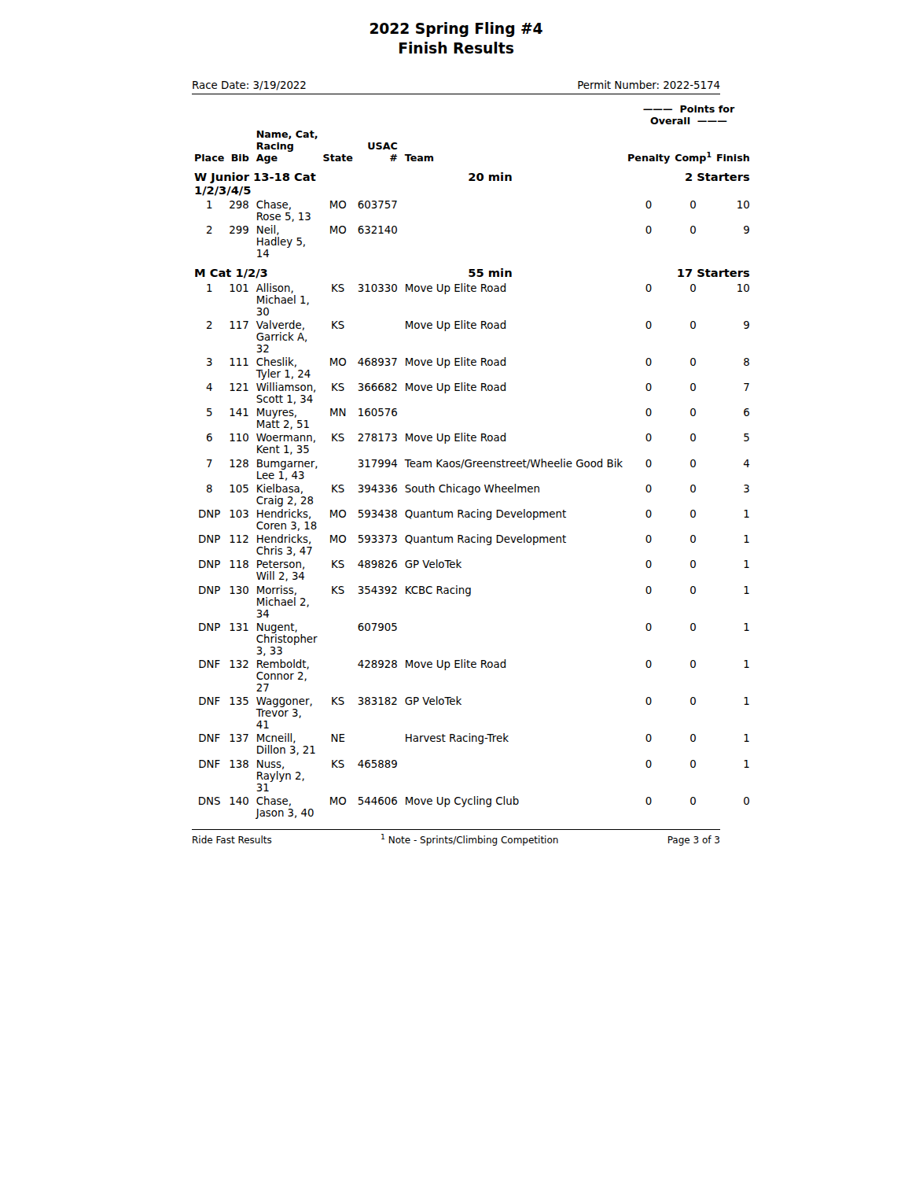2022 Spring Fling #4
Finish Results
Race Date: 3/19/2022 Permit Number: 2022-5174
| | ——— Points for Overall ——— |
| --- | --- |
| Place | Bib | Name, Cat, Racing Age | State | USAC # | Team | Penalty | Comp 1 | Finish |
| W Junior 13-18 Cat 1/2/3/4/5 | 20 min | 2 Starters |
| 1 | 298 | Chase, Rose 5, 13 | MO | 603757 | | 0 | 0 | 10 |
| 2 | 299 | Neil, Hadley 5, 14 | MO | 632140 | | 0 | 0 | 9 |
| M Cat 1/2/3 | 55 min | 17 Starters |
| 1 | 101 | Allison, Michael 1, 30 | KS | 310330 | Move Up Elite Road | 0 | 0 | 10 |
| 2 | 117 | Valverde, Garrick A, 32 | KS | | Move Up Elite Road | 0 | 0 | 9 |
| 3 | 111 | Cheslik, Tyler 1, 24 | MO | 468937 | Move Up Elite Road | 0 | 0 | 8 |
| 4 | 121 | Williamson, Scott 1, 34 | KS | 366682 | Move Up Elite Road | 0 | 0 | 7 |
| 5 | 141 | Muyres, Matt 2, 51 | MN | 160576 | | 0 | 0 | 6 |
| 6 | 110 | Woermann, Kent 1, 35 | KS | 278173 | Move Up Elite Road | 0 | 0 | 5 |
| 7 | 128 | Bumgarner, Lee 1, 43 | | 317994 | Team Kaos/Greenstreet/Wheelie Good Bik | 0 | 0 | 4 |
| 8 | 105 | Kielbasa, Craig 2, 28 | KS | 394336 | South Chicago Wheelmen | 0 | 0 | 3 |
| DNP | 103 | Hendricks, Coren 3, 18 | MO | 593438 | Quantum Racing Development | 0 | 0 | 1 |
| DNP | 112 | Hendricks, Chris 3, 47 | MO | 593373 | Quantum Racing Development | 0 | 0 | 1 |
| DNP | 118 | Peterson, Will 2, 34 | KS | 489826 | GP VeloTek | 0 | 0 | 1 |
| DNP | 130 | Morriss, Michael 2, 34 | KS | 354392 | KCBC Racing | 0 | 0 | 1 |
| DNP | 131 | Nugent, Christopher 3, 33 | | 607905 | | 0 | 0 | 1 |
| DNF | 132 | Remboldt, Connor 2, 27 | | 428928 | Move Up Elite Road | 0 | 0 | 1 |
| DNF | 135 | Waggoner, Trevor 3, 41 | KS | 383182 | GP VeloTek | 0 | 0 | 1 |
| DNF | 137 | Mcneill, Dillon 3, 21 | NE | | Harvest Racing-Trek | 0 | 0 | 1 |
| DNF | 138 | Nuss, Raylyn 2, 31 | KS | 465889 | | 0 | 0 | 1 |
| DNS | 140 | Chase, Jason 3, 40 | MO | 544606 | Move Up Cycling Club | 0 | 0 | 0 |
Ride Fast Results 1 Note - Sprints/Climbing Competition Page 3 of 3